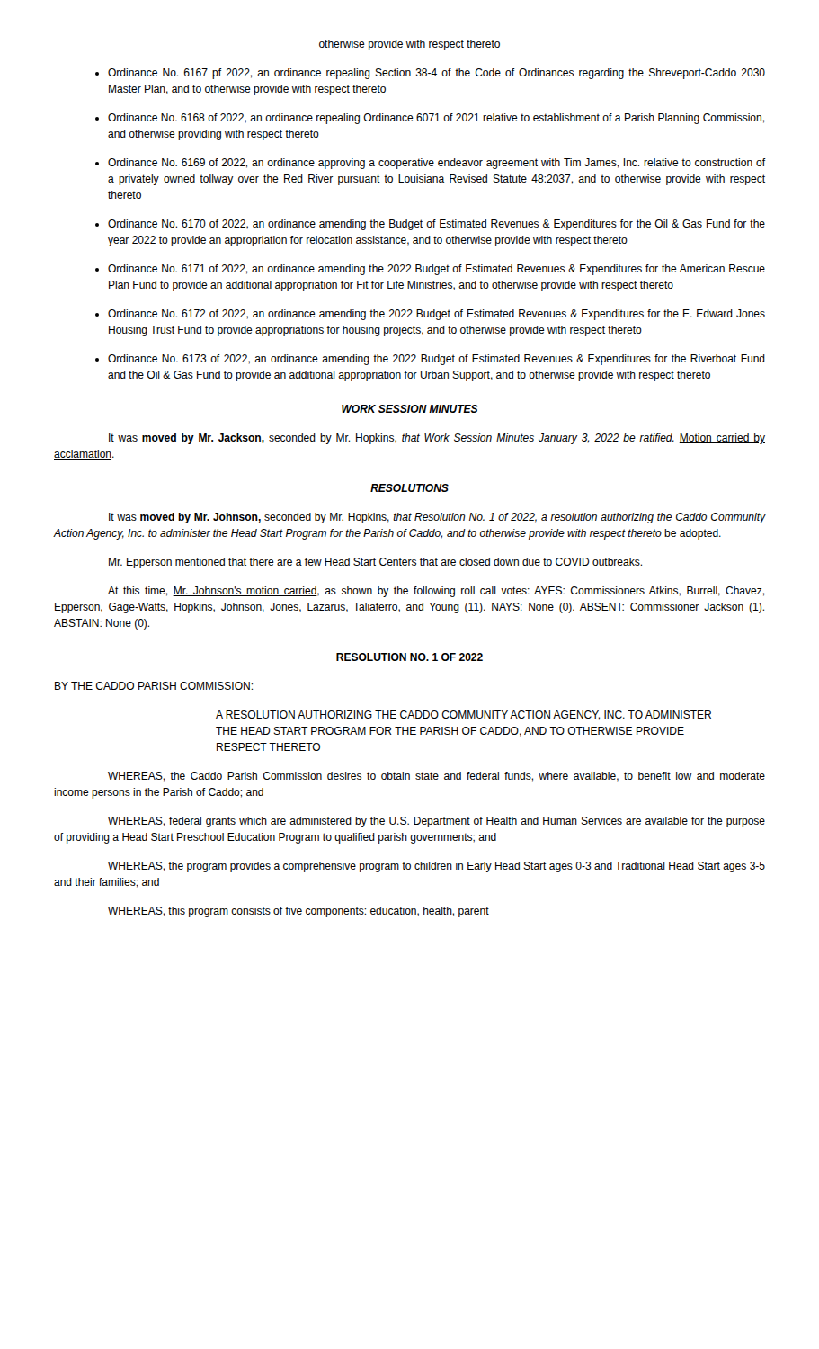otherwise provide with respect thereto
Ordinance No. 6167 pf 2022, an ordinance repealing Section 38-4 of the Code of Ordinances regarding the Shreveport-Caddo 2030 Master Plan, and to otherwise provide with respect thereto
Ordinance No. 6168 of 2022, an ordinance repealing Ordinance 6071 of 2021 relative to establishment of a Parish Planning Commission, and otherwise providing with respect thereto
Ordinance No. 6169 of 2022, an ordinance approving a cooperative endeavor agreement with Tim James, Inc. relative to construction of a privately owned tollway over the Red River pursuant to Louisiana Revised Statute 48:2037, and to otherwise provide with respect thereto
Ordinance No. 6170 of 2022, an ordinance amending the Budget of Estimated Revenues & Expenditures for the Oil & Gas Fund for the year 2022 to provide an appropriation for relocation assistance, and to otherwise provide with respect thereto
Ordinance No. 6171 of 2022, an ordinance amending the 2022 Budget of Estimated Revenues & Expenditures for the American Rescue Plan Fund to provide an additional appropriation for Fit for Life Ministries, and to otherwise provide with respect thereto
Ordinance No. 6172 of 2022, an ordinance amending the 2022 Budget of Estimated Revenues & Expenditures for the E. Edward Jones Housing Trust Fund to provide appropriations for housing projects, and to otherwise provide with respect thereto
Ordinance No. 6173 of 2022, an ordinance amending the 2022 Budget of Estimated Revenues & Expenditures for the Riverboat Fund and the Oil & Gas Fund to provide an additional appropriation for Urban Support, and to otherwise provide with respect thereto
WORK SESSION MINUTES
It was moved by Mr. Jackson, seconded by Mr. Hopkins, that Work Session Minutes January 3, 2022 be ratified. Motion carried by acclamation.
RESOLUTIONS
It was moved by Mr. Johnson, seconded by Mr. Hopkins, that Resolution No. 1 of 2022, a resolution authorizing the Caddo Community Action Agency, Inc. to administer the Head Start Program for the Parish of Caddo, and to otherwise provide with respect thereto be adopted.
Mr. Epperson mentioned that there are a few Head Start Centers that are closed down due to COVID outbreaks.
At this time, Mr. Johnson's motion carried, as shown by the following roll call votes: AYES: Commissioners Atkins, Burrell, Chavez, Epperson, Gage-Watts, Hopkins, Johnson, Jones, Lazarus, Taliaferro, and Young (11). NAYS: None (0). ABSENT: Commissioner Jackson (1). ABSTAIN: None (0).
RESOLUTION NO. 1 OF 2022
BY THE CADDO PARISH COMMISSION:
A RESOLUTION AUTHORIZING THE CADDO COMMUNITY ACTION AGENCY, INC. TO ADMINISTER THE HEAD START PROGRAM FOR THE PARISH OF CADDO, AND TO OTHERWISE PROVIDE RESPECT THERETO
WHEREAS, the Caddo Parish Commission desires to obtain state and federal funds, where available, to benefit low and moderate income persons in the Parish of Caddo; and
WHEREAS, federal grants which are administered by the U.S. Department of Health and Human Services are available for the purpose of providing a Head Start Preschool Education Program to qualified parish governments; and
WHEREAS, the program provides a comprehensive program to children in Early Head Start ages 0-3 and Traditional Head Start ages 3-5 and their families; and
WHEREAS, this program consists of five components: education, health, parent